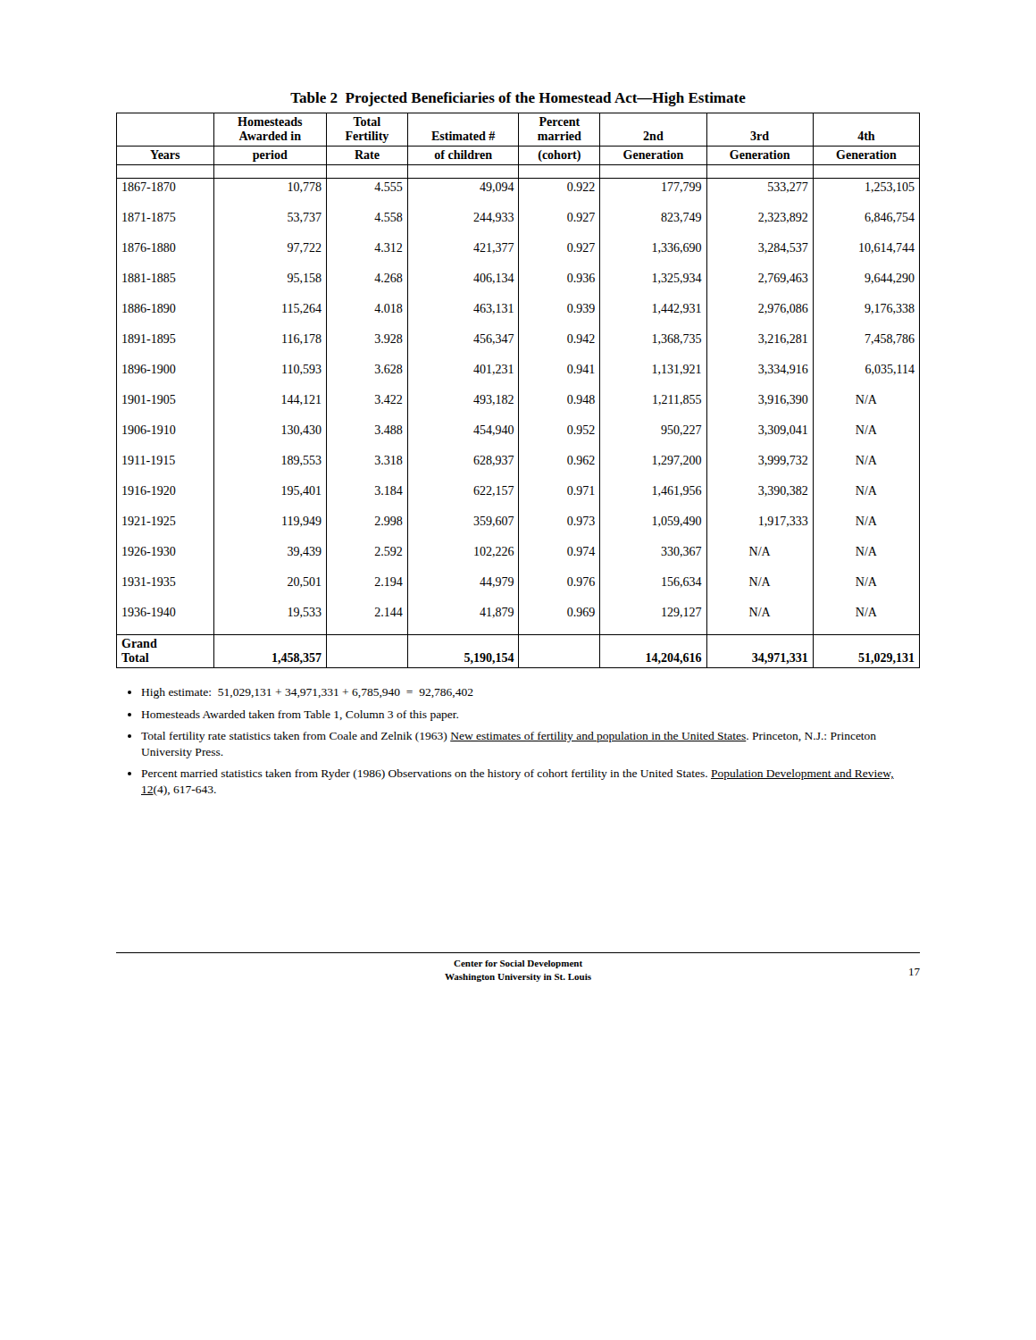Table 2 Projected Beneficiaries of the Homestead Act—High Estimate
| | Homesteads Awarded in | Total Fertility | Estimated # | Percent married | 2nd | 3rd | 4th |
| --- | --- | --- | --- | --- | --- | --- | --- |
| Years | period | Rate | of children | (cohort) | Generation | Generation | Generation |
| 1867-1870 | 10,778 | 4.555 | 49,094 | 0.922 | 177,799 | 533,277 | 1,253,105 |
| 1871-1875 | 53,737 | 4.558 | 244,933 | 0.927 | 823,749 | 2,323,892 | 6,846,754 |
| 1876-1880 | 97,722 | 4.312 | 421,377 | 0.927 | 1,336,690 | 3,284,537 | 10,614,744 |
| 1881-1885 | 95,158 | 4.268 | 406,134 | 0.936 | 1,325,934 | 2,769,463 | 9,644,290 |
| 1886-1890 | 115,264 | 4.018 | 463,131 | 0.939 | 1,442,931 | 2,976,086 | 9,176,338 |
| 1891-1895 | 116,178 | 3.928 | 456,347 | 0.942 | 1,368,735 | 3,216,281 | 7,458,786 |
| 1896-1900 | 110,593 | 3.628 | 401,231 | 0.941 | 1,131,921 | 3,334,916 | 6,035,114 |
| 1901-1905 | 144,121 | 3.422 | 493,182 | 0.948 | 1,211,855 | 3,916,390 | N/A |
| 1906-1910 | 130,430 | 3.488 | 454,940 | 0.952 | 950,227 | 3,309,041 | N/A |
| 1911-1915 | 189,553 | 3.318 | 628,937 | 0.962 | 1,297,200 | 3,999,732 | N/A |
| 1916-1920 | 195,401 | 3.184 | 622,157 | 0.971 | 1,461,956 | 3,390,382 | N/A |
| 1921-1925 | 119,949 | 2.998 | 359,607 | 0.973 | 1,059,490 | 1,917,333 | N/A |
| 1926-1930 | 39,439 | 2.592 | 102,226 | 0.974 | 330,367 | N/A | N/A |
| 1931-1935 | 20,501 | 2.194 | 44,979 | 0.976 | 156,634 | N/A | N/A |
| 1936-1940 | 19,533 | 2.144 | 41,879 | 0.969 | 129,127 | N/A | N/A |
| Grand Total | 1,458,357 | | 5,190,154 | | 14,204,616 | 34,971,331 | 51,029,131 |
High estimate: 51,029,131 + 34,971,331 + 6,785,940 = 92,786,402
Homesteads Awarded taken from Table 1, Column 3 of this paper.
Total fertility rate statistics taken from Coale and Zelnik (1963) New estimates of fertility and population in the United States. Princeton, N.J.: Princeton University Press.
Percent married statistics taken from Ryder (1986) Observations on the history of cohort fertility in the United States. Population Development and Review, 12(4), 617-643.
Center for Social Development
Washington University in St. Louis
17